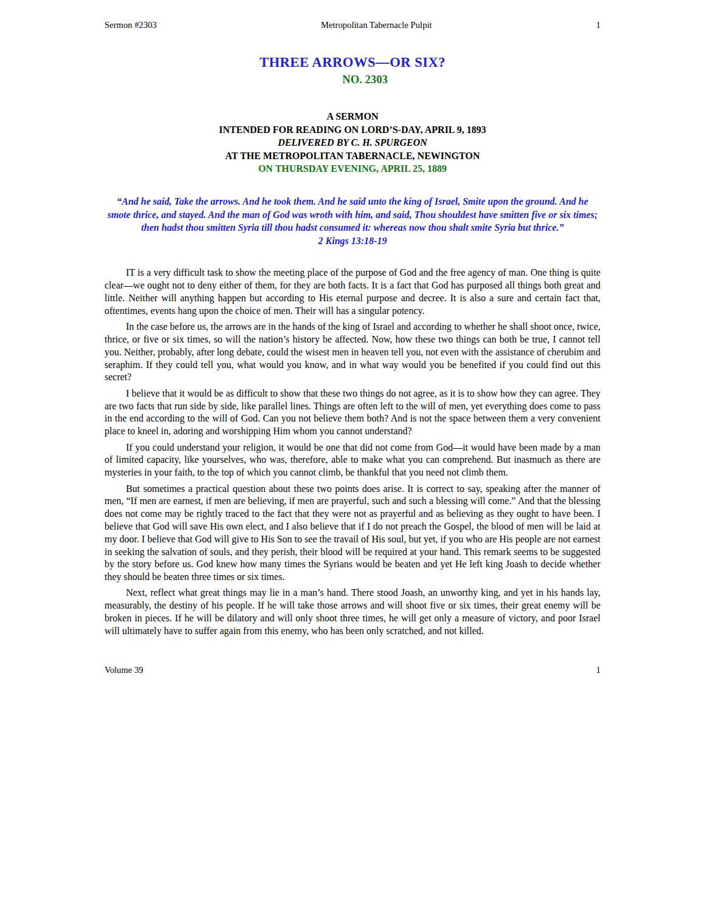Sermon #2303 Metropolitan Tabernacle Pulpit 1
THREE ARROWS—OR SIX?
NO. 2303
A SERMON
INTENDED FOR READING ON LORD’S-DAY, APRIL 9, 1893
DELIVERED BY C. H. SPURGEON
AT THE METROPOLITAN TABERNACLE, NEWINGTON
ON THURSDAY EVENING, APRIL 25, 1889
“And he said, Take the arrows. And he took them. And he said unto the king of Israel, Smite upon the ground. And he smote thrice, and stayed. And the man of God was wroth with him, and said, Thou shouldest have smitten five or six times; then hadst thou smitten Syria till thou hadst consumed it: whereas now thou shalt smite Syria but thrice.” 2 Kings 13:18-19
IT is a very difficult task to show the meeting place of the purpose of God and the free agency of man. One thing is quite clear—we ought not to deny either of them, for they are both facts. It is a fact that God has purposed all things both great and little. Neither will anything happen but according to His eternal purpose and decree. It is also a sure and certain fact that, oftentimes, events hang upon the choice of men. Their will has a singular potency.
In the case before us, the arrows are in the hands of the king of Israel and according to whether he shall shoot once, twice, thrice, or five or six times, so will the nation’s history be affected. Now, how these two things can both be true, I cannot tell you. Neither, probably, after long debate, could the wisest men in heaven tell you, not even with the assistance of cherubim and seraphim. If they could tell you, what would you know, and in what way would you be benefited if you could find out this secret?
I believe that it would be as difficult to show that these two things do not agree, as it is to show how they can agree. They are two facts that run side by side, like parallel lines. Things are often left to the will of men, yet everything does come to pass in the end according to the will of God. Can you not believe them both? And is not the space between them a very convenient place to kneel in, adoring and worshipping Him whom you cannot understand?
If you could understand your religion, it would be one that did not come from God—it would have been made by a man of limited capacity, like yourselves, who was, therefore, able to make what you can comprehend. But inasmuch as there are mysteries in your faith, to the top of which you cannot climb, be thankful that you need not climb them.
But sometimes a practical question about these two points does arise. It is correct to say, speaking after the manner of men, “If men are earnest, if men are believing, if men are prayerful, such and such a blessing will come.” And that the blessing does not come may be rightly traced to the fact that they were not as prayerful and as believing as they ought to have been. I believe that God will save His own elect, and I also believe that if I do not preach the Gospel, the blood of men will be laid at my door. I believe that God will give to His Son to see the travail of His soul, but yet, if you who are His people are not earnest in seeking the salvation of souls, and they perish, their blood will be required at your hand. This remark seems to be suggested by the story before us. God knew how many times the Syrians would be beaten and yet He left king Joash to decide whether they should be beaten three times or six times.
Next, reflect what great things may lie in a man’s hand. There stood Joash, an unworthy king, and yet in his hands lay, measurably, the destiny of his people. If he will take those arrows and will shoot five or six times, their great enemy will be broken in pieces. If he will be dilatory and will only shoot three times, he will get only a measure of victory, and poor Israel will ultimately have to suffer again from this enemy, who has been only scratched, and not killed.
Volume 39 1